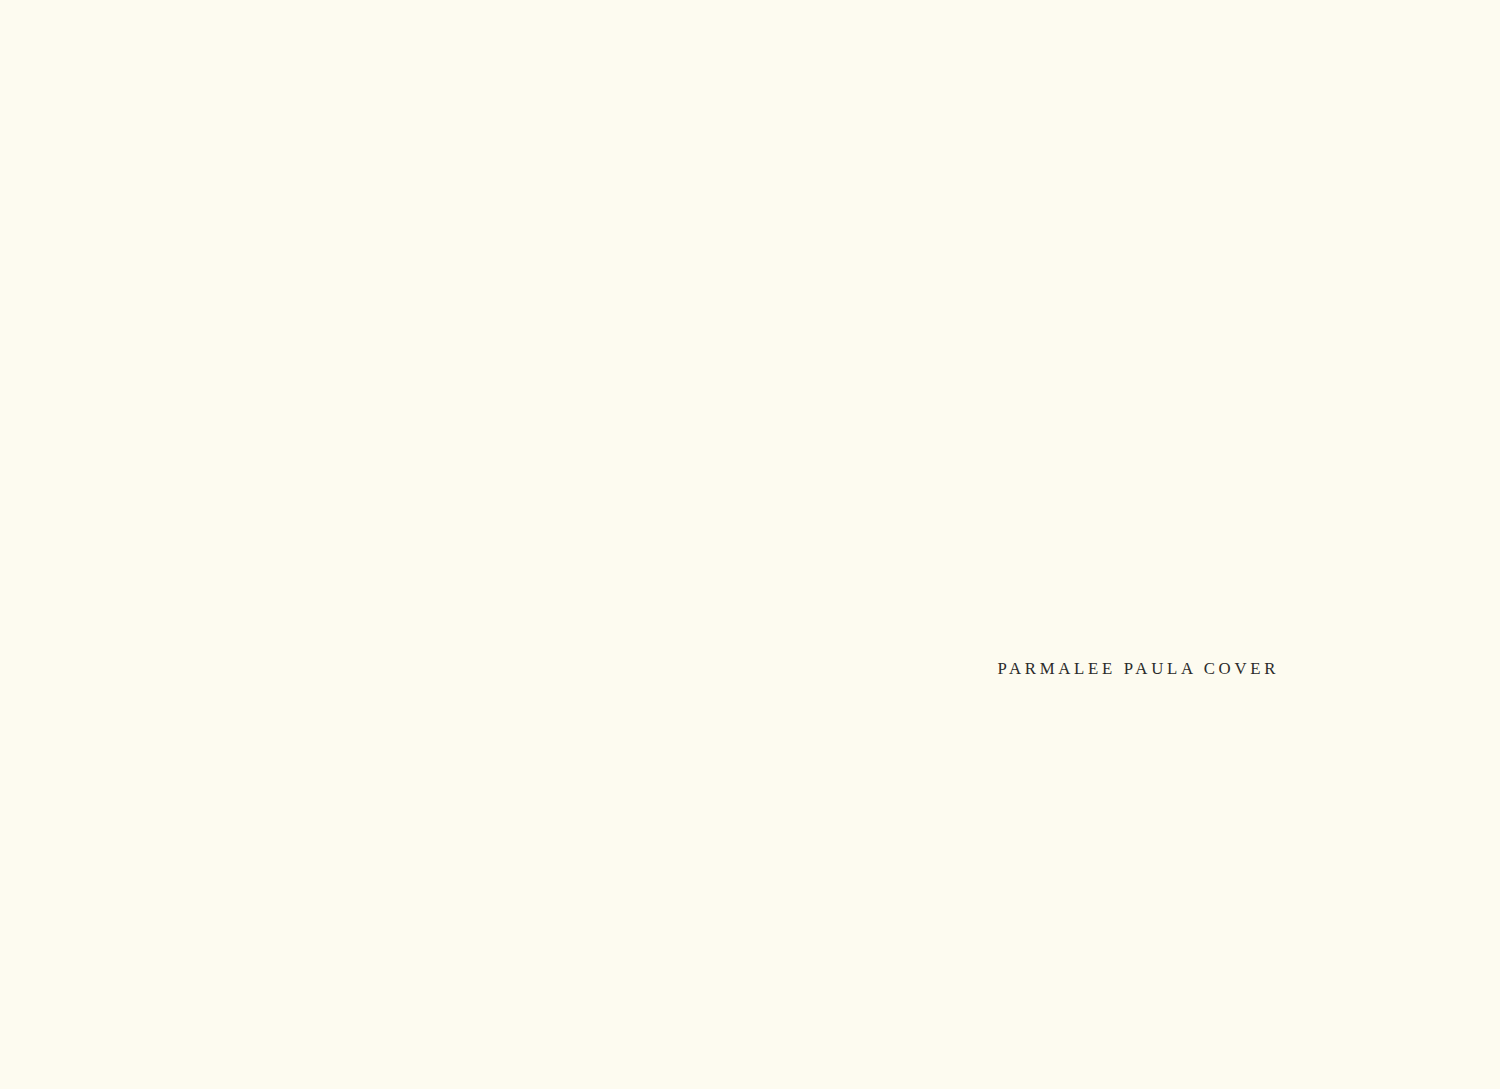Parmalee Paula Cover